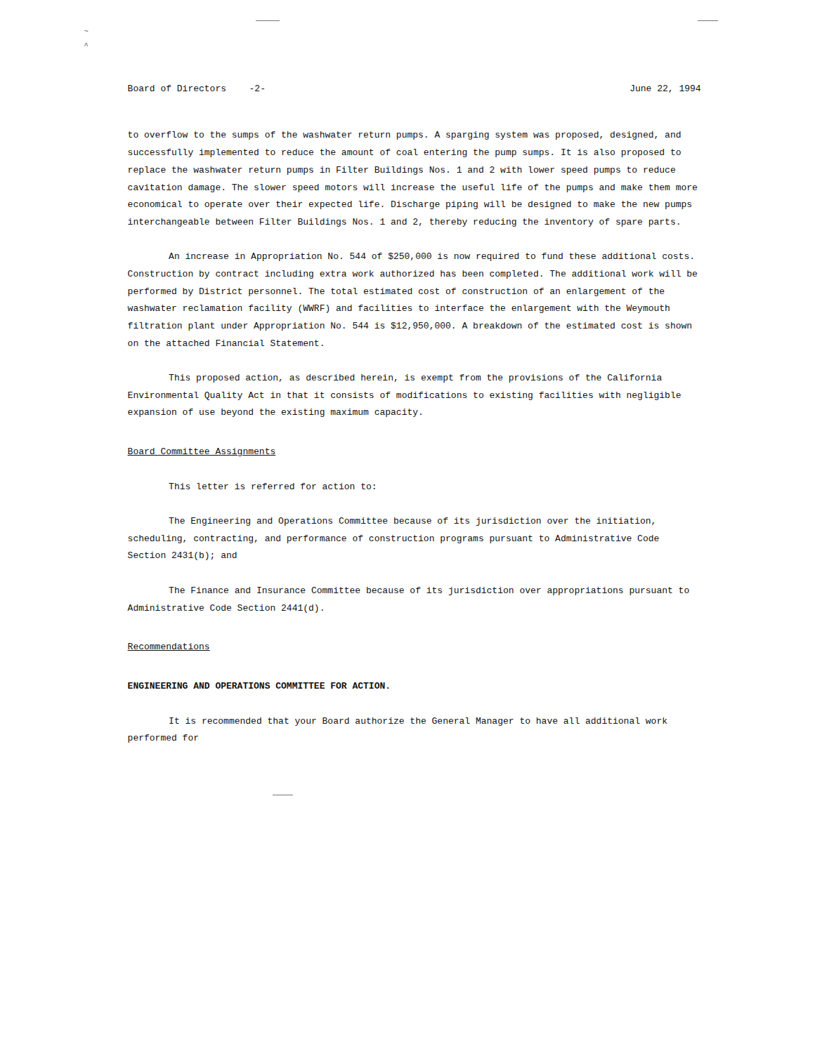~ ^
Board of Directors -2- June 22, 1994
to overflow to the sumps of the washwater return pumps. A sparging system was proposed, designed, and successfully implemented to reduce the amount of coal entering the pump sumps. It is also proposed to replace the washwater return pumps in Filter Buildings Nos. 1 and 2 with lower speed pumps to reduce cavitation damage. The slower speed motors will increase the useful life of the pumps and make them more economical to operate over their expected life. Discharge piping will be designed to make the new pumps interchangeable between Filter Buildings Nos. 1 and 2, thereby reducing the inventory of spare parts.
An increase in Appropriation No. 544 of $250,000 is now required to fund these additional costs. Construction by contract including extra work authorized has been completed. The additional work will be performed by District personnel. The total estimated cost of construction of an enlargement of the washwater reclamation facility (WWRF) and facilities to interface the enlargement with the Weymouth filtration plant under Appropriation No. 544 is $12,950,000. A breakdown of the estimated cost is shown on the attached Financial Statement.
This proposed action, as described herein, is exempt from the provisions of the California Environmental Quality Act in that it consists of modifications to existing facilities with negligible expansion of use beyond the existing maximum capacity.
Board Committee Assignments
This letter is referred for action to:
The Engineering and Operations Committee because of its jurisdiction over the initiation, scheduling, contracting, and performance of construction programs pursuant to Administrative Code Section 2431(b); and
The Finance and Insurance Committee because of its jurisdiction over appropriations pursuant to Administrative Code Section 2441(d).
Recommendations
ENGINEERING AND OPERATIONS COMMITTEE FOR ACTION.
It is recommended that your Board authorize the General Manager to have all additional work performed for